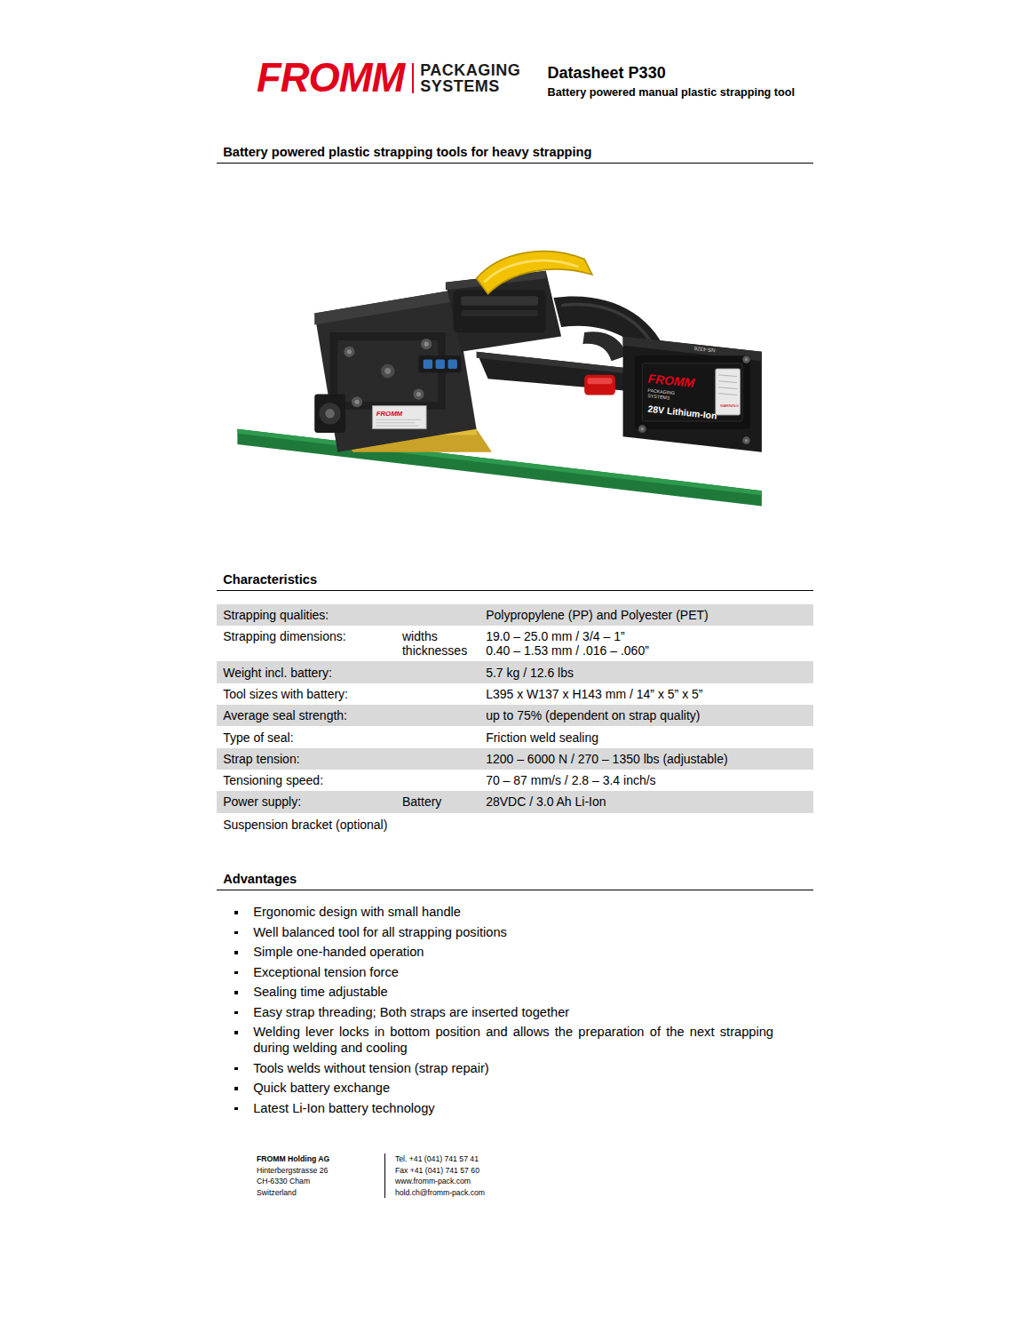FROMM
PACKAGING SYSTEMS
Datasheet P330
Battery powered manual plastic strapping tool
Battery powered plastic strapping tools for heavy strapping
FROMM FROMM PACKAGING SYSTEMS 28V Lithium-Ion WARNING NS-4326
Characteristics
| Strapping qualities: | | Polypropylene (PP) and Polyester (PET) |
| Strapping dimensions: | widths thicknesses | 19.0 – 25.0 mm / 3/4 – 1” 0.40 – 1.53 mm / .016 – .060” |
| Weight incl. battery: | | 5.7 kg / 12.6 lbs |
| Tool sizes with battery: | | L395 x W137 x H143 mm / 14” x 5” x 5” |
| Average seal strength: | | up to 75% (dependent on strap quality) |
| Type of seal: | | Friction weld sealing |
| Strap tension: | | 1200 – 6000 N / 270 – 1350 lbs (adjustable) |
| Tensioning speed: | | 70 – 87 mm/s / 2.8 – 3.4 inch/s |
| Power supply: | Battery | 28VDC / 3.0 Ah Li-Ion |
Suspension bracket (optional)
Advantages
Ergonomic design with small handle
Well balanced tool for all strapping positions
Simple one-handed operation
Exceptional tension force
Sealing time adjustable
Easy strap threading; Both straps are inserted together
Welding lever locks in bottom position and allows the preparation of the next strapping during welding and cooling
Tools welds without tension (strap repair)
Quick battery exchange
Latest Li-Ion battery technology
FROMM Holding AG
Hinterbergstrasse 26
CH-6330 Cham
Switzerland
Tel. +41 (041) 741 57 41
Fax +41 (041) 741 57 60
www.fromm-pack.com
hold.ch@fromm-pack.com